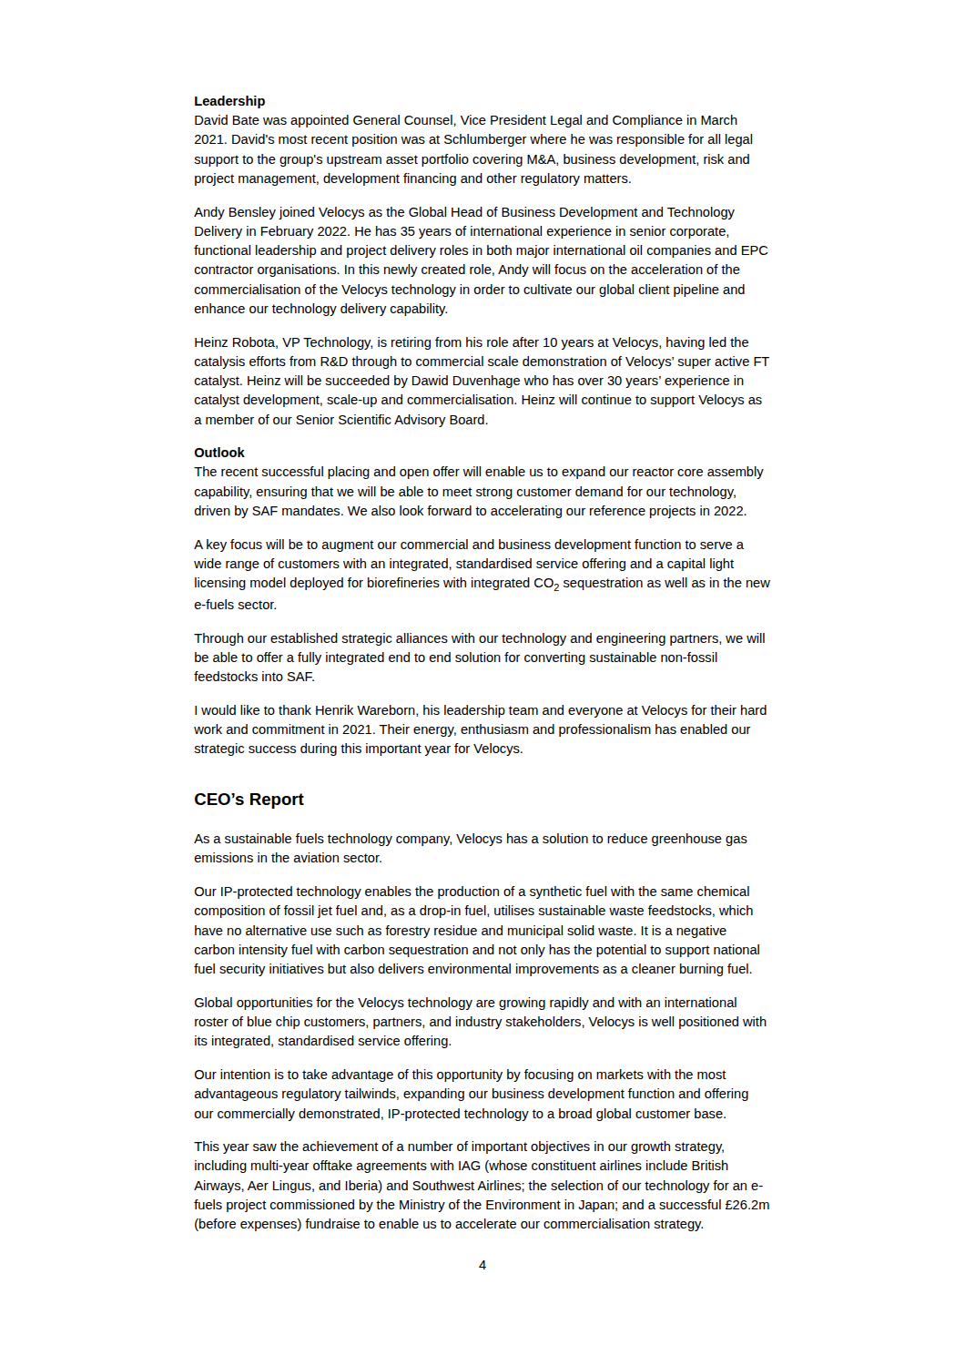Leadership
David Bate was appointed General Counsel, Vice President Legal and Compliance in March 2021. David's most recent position was at Schlumberger where he was responsible for all legal support to the group's upstream asset portfolio covering M&A, business development, risk and project management, development financing and other regulatory matters.
Andy Bensley joined Velocys as the Global Head of Business Development and Technology Delivery in February 2022. He has 35 years of international experience in senior corporate, functional leadership and project delivery roles in both major international oil companies and EPC contractor organisations. In this newly created role, Andy will focus on the acceleration of the commercialisation of the Velocys technology in order to cultivate our global client pipeline and enhance our technology delivery capability.
Heinz Robota, VP Technology, is retiring from his role after 10 years at Velocys, having led the catalysis efforts from R&D through to commercial scale demonstration of Velocys’ super active FT catalyst. Heinz will be succeeded by Dawid Duvenhage who has over 30 years’ experience in catalyst development, scale-up and commercialisation. Heinz will continue to support Velocys as a member of our Senior Scientific Advisory Board.
Outlook
The recent successful placing and open offer will enable us to expand our reactor core assembly capability, ensuring that we will be able to meet strong customer demand for our technology, driven by SAF mandates. We also look forward to accelerating our reference projects in 2022.
A key focus will be to augment our commercial and business development function to serve a wide range of customers with an integrated, standardised service offering and a capital light licensing model deployed for biorefineries with integrated CO2 sequestration as well as in the new e-fuels sector.
Through our established strategic alliances with our technology and engineering partners, we will be able to offer a fully integrated end to end solution for converting sustainable non-fossil feedstocks into SAF.
I would like to thank Henrik Wareborn, his leadership team and everyone at Velocys for their hard work and commitment in 2021. Their energy, enthusiasm and professionalism has enabled our strategic success during this important year for Velocys.
CEO’s Report
As a sustainable fuels technology company, Velocys has a solution to reduce greenhouse gas emissions in the aviation sector.
Our IP-protected technology enables the production of a synthetic fuel with the same chemical composition of fossil jet fuel and, as a drop-in fuel, utilises sustainable waste feedstocks, which have no alternative use such as forestry residue and municipal solid waste. It is a negative carbon intensity fuel with carbon sequestration and not only has the potential to support national fuel security initiatives but also delivers environmental improvements as a cleaner burning fuel.
Global opportunities for the Velocys technology are growing rapidly and with an international roster of blue chip customers, partners, and industry stakeholders, Velocys is well positioned with its integrated, standardised service offering.
Our intention is to take advantage of this opportunity by focusing on markets with the most advantageous regulatory tailwinds, expanding our business development function and offering our commercially demonstrated, IP-protected technology to a broad global customer base.
This year saw the achievement of a number of important objectives in our growth strategy, including multi-year offtake agreements with IAG (whose constituent airlines include British Airways, Aer Lingus, and Iberia) and Southwest Airlines; the selection of our technology for an e-fuels project commissioned by the Ministry of the Environment in Japan; and a successful £26.2m (before expenses) fundraise to enable us to accelerate our commercialisation strategy.
4